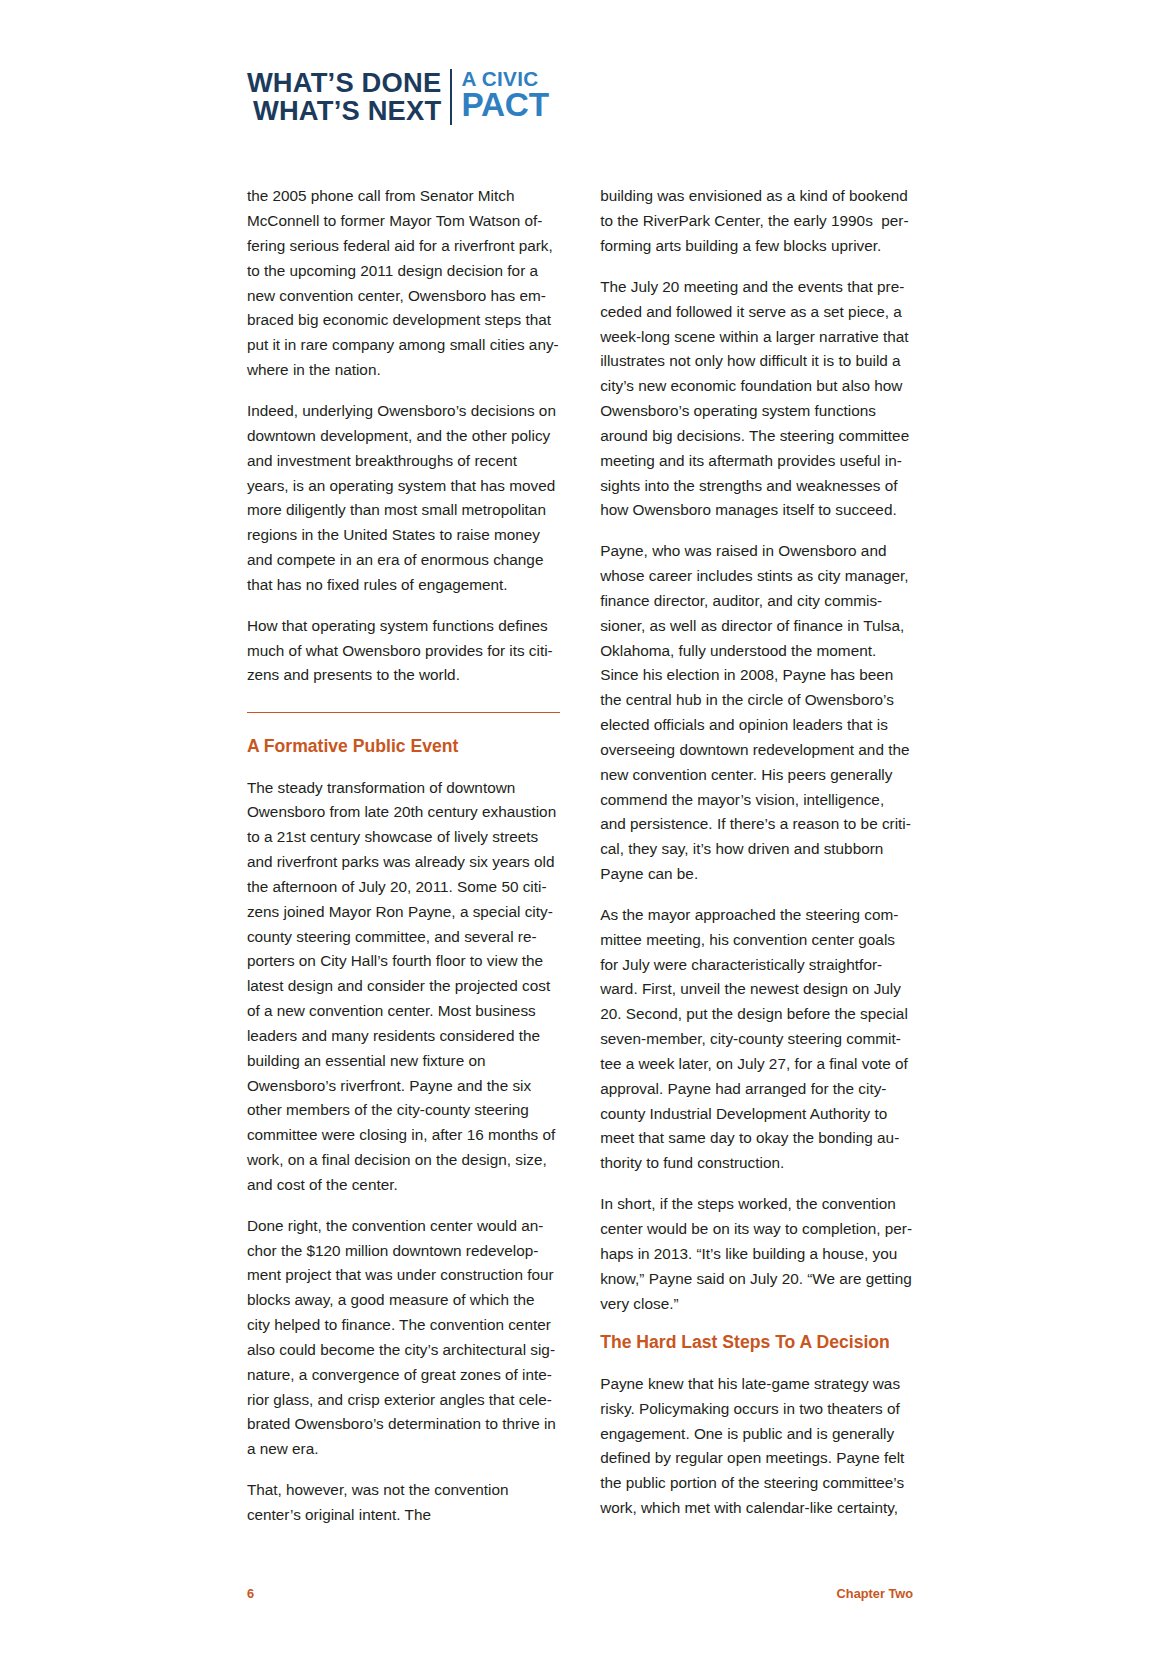WHAT’S DONE WHAT’S NEXT
A CIVIC PACT
the 2005 phone call from Senator Mitch McConnell to former Mayor Tom Watson offering serious federal aid for a riverfront park, to the upcoming 2011 design decision for a new convention center, Owensboro has embraced big economic development steps that put it in rare company among small cities anywhere in the nation.
Indeed, underlying Owensboro’s decisions on downtown development, and the other policy and investment breakthroughs of recent years, is an operating system that has moved more diligently than most small metropolitan regions in the United States to raise money and compete in an era of enormous change that has no fixed rules of engagement.
How that operating system functions defines much of what Owensboro provides for its citizens and presents to the world.
A Formative Public Event
The steady transformation of downtown Owensboro from late 20th century exhaustion to a 21st century showcase of lively streets and riverfront parks was already six years old the afternoon of July 20, 2011. Some 50 citizens joined Mayor Ron Payne, a special city-county steering committee, and several reporters on City Hall’s fourth floor to view the latest design and consider the projected cost of a new convention center. Most business leaders and many residents considered the building an essential new fixture on Owensboro’s riverfront. Payne and the six other members of the city-county steering committee were closing in, after 16 months of work, on a final decision on the design, size, and cost of the center.
Done right, the convention center would anchor the $120 million downtown redevelopment project that was under construction four blocks away, a good measure of which the city helped to finance. The convention center also could become the city’s architectural signature, a convergence of great zones of interior glass, and crisp exterior angles that celebrated Owensboro’s determination to thrive in a new era.
That, however, was not the convention center’s original intent. The
building was envisioned as a kind of bookend to the RiverPark Center, the early 1990s performing arts building a few blocks upriver.
The July 20 meeting and the events that preceded and followed it serve as a set piece, a week-long scene within a larger narrative that illustrates not only how difficult it is to build a city’s new economic foundation but also how Owensboro’s operating system functions around big decisions. The steering committee meeting and its aftermath provides useful insights into the strengths and weaknesses of how Owensboro manages itself to succeed.
Payne, who was raised in Owensboro and whose career includes stints as city manager, finance director, auditor, and city commissioner, as well as director of finance in Tulsa, Oklahoma, fully understood the moment. Since his election in 2008, Payne has been the central hub in the circle of Owensboro’s elected officials and opinion leaders that is overseeing downtown redevelopment and the new convention center. His peers generally commend the mayor’s vision, intelligence, and persistence. If there’s a reason to be critical, they say, it’s how driven and stubborn Payne can be.
As the mayor approached the steering committee meeting, his convention center goals for July were characteristically straightforward. First, unveil the newest design on July 20. Second, put the design before the special seven-member, city-county steering committee a week later, on July 27, for a final vote of approval. Payne had arranged for the city-county Industrial Development Authority to meet that same day to okay the bonding authority to fund construction.
In short, if the steps worked, the convention center would be on its way to completion, perhaps in 2013. “It’s like building a house, you know,” Payne said on July 20. “We are getting very close.”
The Hard Last Steps To A Decision
Payne knew that his late-game strategy was risky. Policymaking occurs in two theaters of engagement. One is public and is generally defined by regular open meetings. Payne felt the public portion of the steering committee’s work, which met with calendar-like certainty,
6
Chapter Two